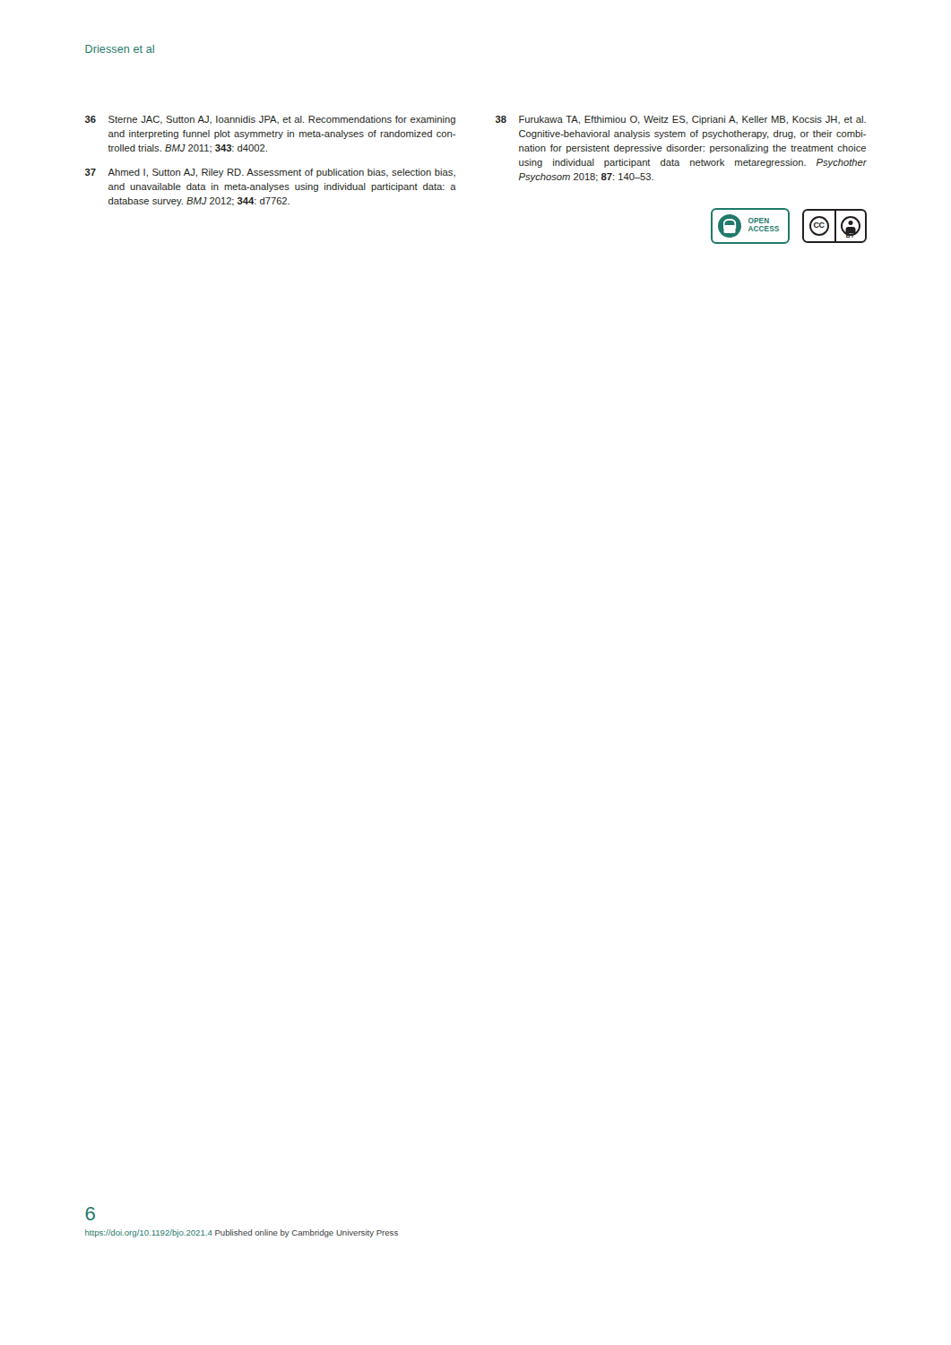Driessen et al
36 Sterne JAC, Sutton AJ, Ioannidis JPA, et al. Recommendations for examining and interpreting funnel plot asymmetry in meta-analyses of randomized controlled trials. BMJ 2011; 343: d4002.
37 Ahmed I, Sutton AJ, Riley RD. Assessment of publication bias, selection bias, and unavailable data in meta-analyses using individual participant data: a database survey. BMJ 2012; 344: d7762.
38 Furukawa TA, Efthimiou O, Weitz ES, Cipriani A, Keller MB, Kocsis JH, et al. Cognitive-behavioral analysis system of psychotherapy, drug, or their combination for persistent depressive disorder: personalizing the treatment choice using individual participant data network metaregression. Psychother Psychosom 2018; 87: 140–53.
OPEN
ACCESS
CC
BY
6
https://doi.org/10.1192/bjo.2021.4 Published online by Cambridge University Press